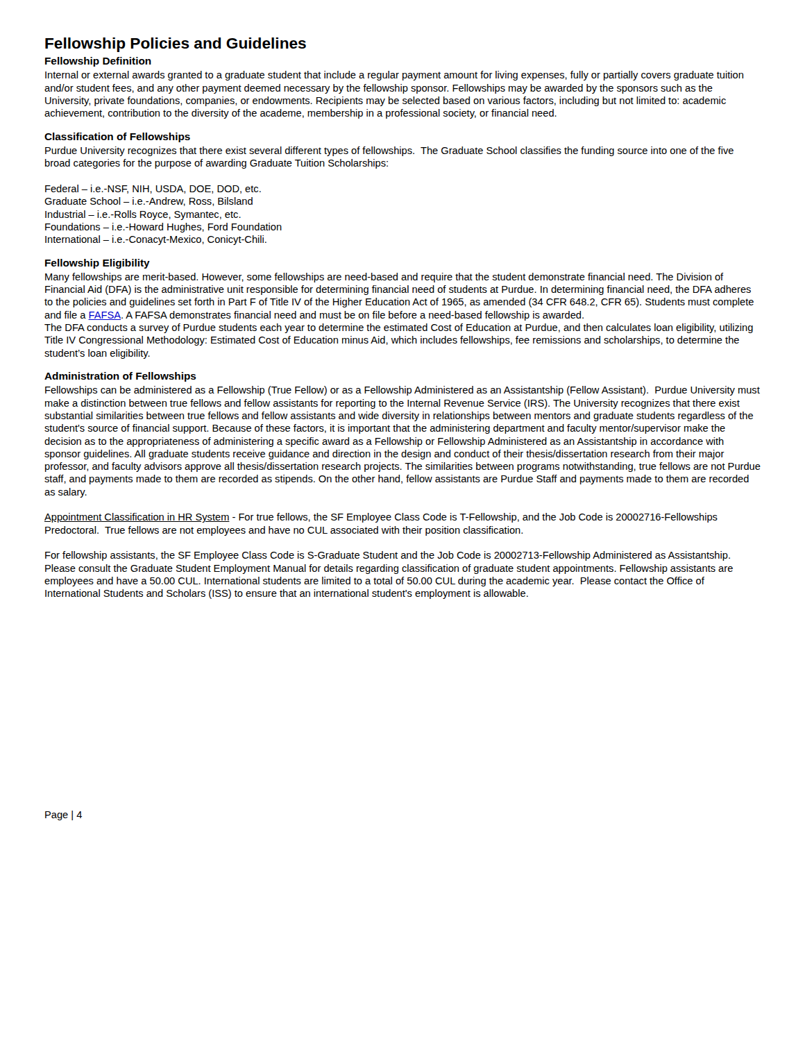Fellowship Policies and Guidelines
Fellowship Definition
Internal or external awards granted to a graduate student that include a regular payment amount for living expenses, fully or partially covers graduate tuition and/or student fees, and any other payment deemed necessary by the fellowship sponsor. Fellowships may be awarded by the sponsors such as the University, private foundations, companies, or endowments. Recipients may be selected based on various factors, including but not limited to: academic achievement, contribution to the diversity of the academe, membership in a professional society, or financial need.
Classification of Fellowships
Purdue University recognizes that there exist several different types of fellowships. The Graduate School classifies the funding source into one of the five broad categories for the purpose of awarding Graduate Tuition Scholarships:
Federal – i.e.-NSF, NIH, USDA, DOE, DOD, etc.
Graduate School – i.e.-Andrew, Ross, Bilsland
Industrial – i.e.-Rolls Royce, Symantec, etc.
Foundations – i.e.-Howard Hughes, Ford Foundation
International – i.e.-Conacyt-Mexico, Conicyt-Chili.
Fellowship Eligibility
Many fellowships are merit-based. However, some fellowships are need-based and require that the student demonstrate financial need. The Division of Financial Aid (DFA) is the administrative unit responsible for determining financial need of students at Purdue. In determining financial need, the DFA adheres to the policies and guidelines set forth in Part F of Title IV of the Higher Education Act of 1965, as amended (34 CFR 648.2, CFR 65). Students must complete and file a FAFSA. A FAFSA demonstrates financial need and must be on file before a need-based fellowship is awarded.
The DFA conducts a survey of Purdue students each year to determine the estimated Cost of Education at Purdue, and then calculates loan eligibility, utilizing Title IV Congressional Methodology: Estimated Cost of Education minus Aid, which includes fellowships, fee remissions and scholarships, to determine the student’s loan eligibility.
Administration of Fellowships
Fellowships can be administered as a Fellowship (True Fellow) or as a Fellowship Administered as an Assistantship (Fellow Assistant). Purdue University must make a distinction between true fellows and fellow assistants for reporting to the Internal Revenue Service (IRS). The University recognizes that there exist substantial similarities between true fellows and fellow assistants and wide diversity in relationships between mentors and graduate students regardless of the student's source of financial support. Because of these factors, it is important that the administering department and faculty mentor/supervisor make the decision as to the appropriateness of administering a specific award as a Fellowship or Fellowship Administered as an Assistantship in accordance with sponsor guidelines. All graduate students receive guidance and direction in the design and conduct of their thesis/dissertation research from their major professor, and faculty advisors approve all thesis/dissertation research projects. The similarities between programs notwithstanding, true fellows are not Purdue staff, and payments made to them are recorded as stipends. On the other hand, fellow assistants are Purdue Staff and payments made to them are recorded as salary.
Appointment Classification in HR System - For true fellows, the SF Employee Class Code is T-Fellowship, and the Job Code is 20002716-Fellowships Predoctoral. True fellows are not employees and have no CUL associated with their position classification.
For fellowship assistants, the SF Employee Class Code is S-Graduate Student and the Job Code is 20002713-Fellowship Administered as Assistantship. Please consult the Graduate Student Employment Manual for details regarding classification of graduate student appointments. Fellowship assistants are employees and have a 50.00 CUL. International students are limited to a total of 50.00 CUL during the academic year. Please contact the Office of International Students and Scholars (ISS) to ensure that an international student's employment is allowable.
Page | 4